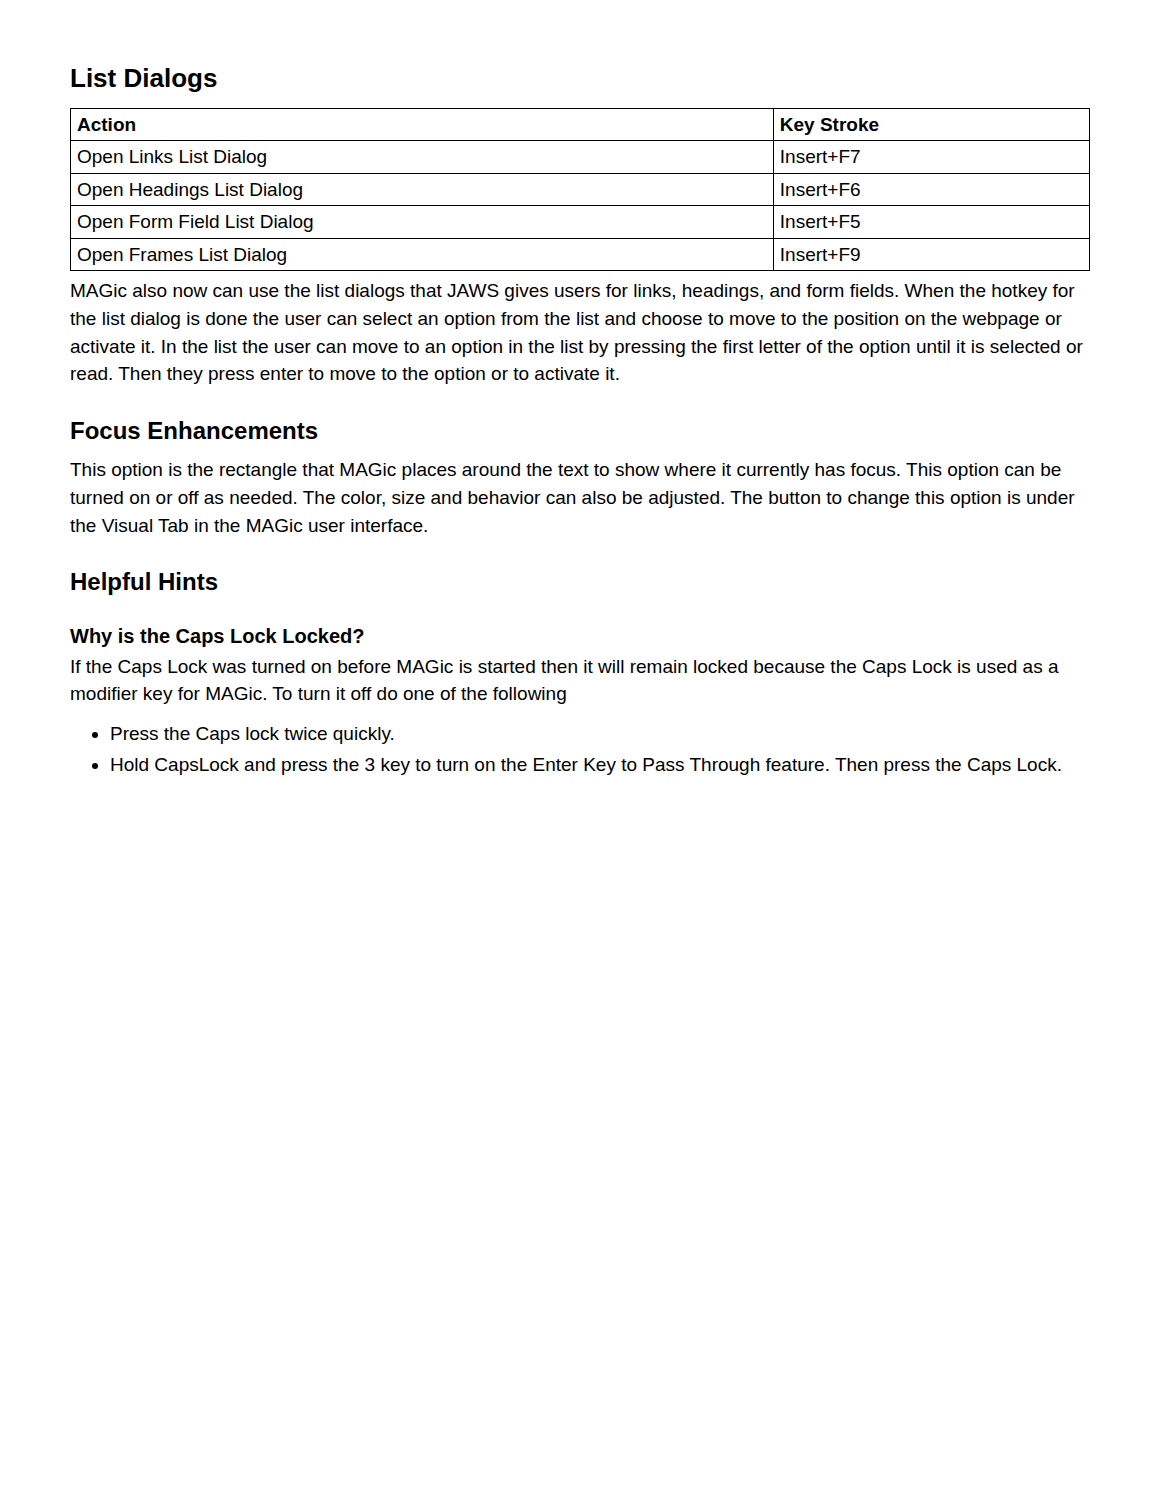List Dialogs
| Action | Key Stroke |
| --- | --- |
| Open Links List Dialog | Insert+F7 |
| Open Headings List Dialog | Insert+F6 |
| Open Form Field List Dialog | Insert+F5 |
| Open Frames List Dialog | Insert+F9 |
MAGic also now can use the list dialogs that JAWS gives users for links, headings, and form fields. When the hotkey for the list dialog is done the user can select an option from the list and choose to move to the position on the webpage or activate it. In the list the user can move to an option in the list by pressing the first letter of the option until it is selected or read. Then they press enter to move to the option or to activate it.
Focus Enhancements
This option is the rectangle that MAGic places around the text to show where it currently has focus. This option can be turned on or off as needed. The color, size and behavior can also be adjusted. The button to change this option is under the Visual Tab in the MAGic user interface.
Helpful Hints
Why is the Caps Lock Locked?
If the Caps Lock was turned on before MAGic is started then it will remain locked because the Caps Lock is used as a modifier key for MAGic. To turn it off do one of the following
Press the Caps lock twice quickly.
Hold CapsLock and press the 3 key to turn on the Enter Key to Pass Through feature. Then press the Caps Lock.